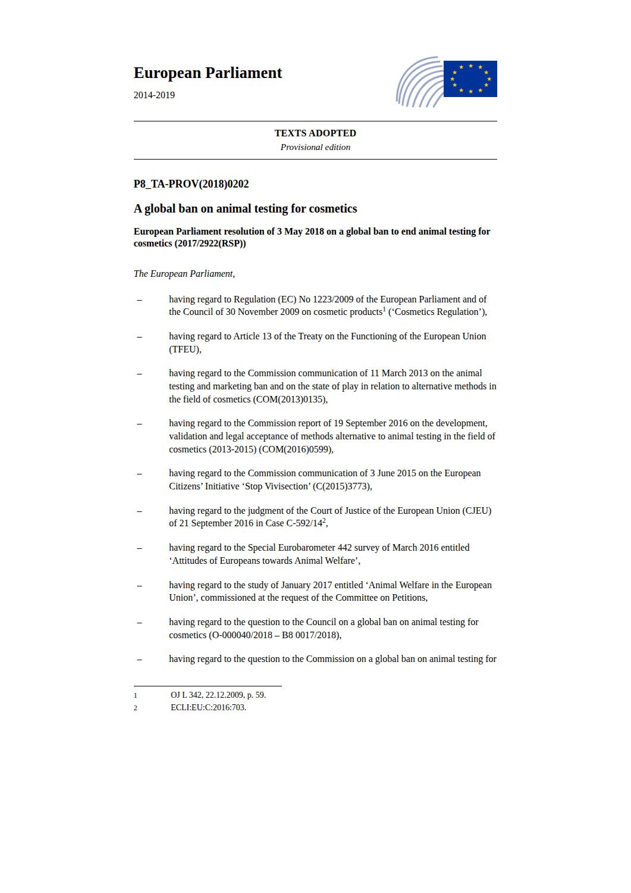European Parliament
2014-2019
★ ★ ★ ★ ★ ★ ★ ★ ★ ★ ★ ★
TEXTS ADOPTED
Provisional edition
P8_TA-PROV(2018)0202
A global ban on animal testing for cosmetics
European Parliament resolution of 3 May 2018 on a global ban to end animal testing for cosmetics (2017/2922(RSP))
The European Parliament,
having regard to Regulation (EC) No 1223/2009 of the European Parliament and of the Council of 30 November 2009 on cosmetic products1 (‘Cosmetics Regulation’),
having regard to Article 13 of the Treaty on the Functioning of the European Union (TFEU),
having regard to the Commission communication of 11 March 2013 on the animal testing and marketing ban and on the state of play in relation to alternative methods in the field of cosmetics (COM(2013)0135),
having regard to the Commission report of 19 September 2016 on the development, validation and legal acceptance of methods alternative to animal testing in the field of cosmetics (2013-2015) (COM(2016)0599),
having regard to the Commission communication of 3 June 2015 on the European Citizens’ Initiative ‘Stop Vivisection’ (C(2015)3773),
having regard to the judgment of the Court of Justice of the European Union (CJEU) of 21 September 2016 in Case C-592/142,
having regard to the Special Eurobarometer 442 survey of March 2016 entitled ‘Attitudes of Europeans towards Animal Welfare’,
having regard to the study of January 2017 entitled ‘Animal Welfare in the European Union’, commissioned at the request of the Committee on Petitions,
having regard to the question to the Council on a global ban on animal testing for cosmetics (O-000040/2018 – B8 0017/2018),
having regard to the question to the Commission on a global ban on animal testing for
| 1 | OJ L 342, 22.12.2009, p. 59. |
| 2 | ECLI:EU:C:2016:703. |